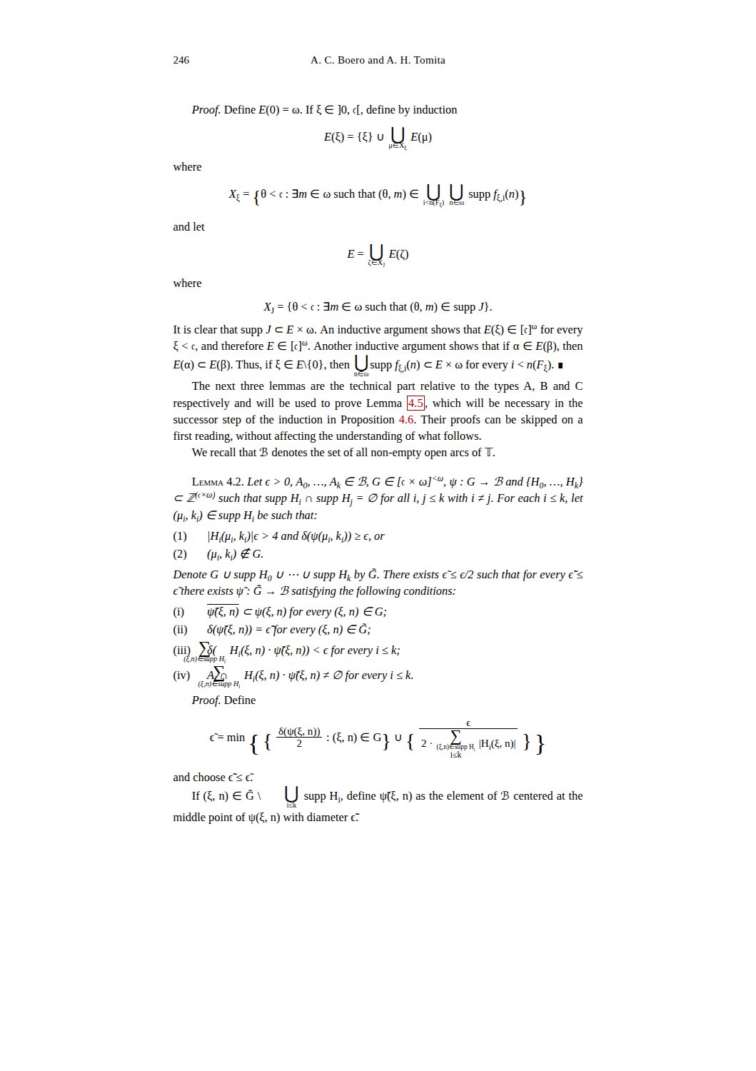246
A. C. Boero and A. H. Tomita
Proof. Define E(0) = ω. If ξ ∈ ]0, 𝔠[, define by induction
E(ξ) = {ξ} ∪ ⋃μ∈Xξ E(μ)
where
Xξ = {θ < 𝔠 : ∃m ∈ ω such that (θ, m) ∈ ⋃i<n(Fξ) ⋃n∈ω supp fξ,i(n)}
and let
E = ⋃ζ∈XJ E(ζ)
where
XJ = {θ < 𝔠 : ∃m ∈ ω such that (θ, m) ∈ supp J}.
It is clear that supp J ⊂ E × ω. An inductive argument shows that E(ξ) ∈ [𝔠]ω for every ξ < 𝔠, and therefore E ∈ [𝔠]ω. Another inductive argument shows that if α ∈ E(β), then E(α) ⊂ E(β). Thus, if ξ ∈ E\{0}, then ⋃n∈ωsupp fξ,i(n) ⊂ E × ω for every i < n(Fξ). ∎
The next three lemmas are the technical part relative to the types A, B and C respectively and will be used to prove Lemma 4.5, which will be necessary in the successor step of the induction in Proposition 4.6. Their proofs can be skipped on a first reading, without affecting the understanding of what follows.
We recall that ℬ denotes the set of all non-empty open arcs of 𝕋.
Lemma 4.2. Let ϵ > 0, A0, …, Ak ∈ ℬ, G ∈ [𝔠 × ω]<ω, ψ : G → ℬ and {H0, …, Hk} ⊂ ℤ(𝔠×ω) such that supp Hi ∩ supp Hj = ∅ for all i, j ≤ k with i ≠ j. For each i ≤ k, let (μi, ki) ∈ supp Hi be such that:
(1)|Hi(μi, ki)|ϵ > 4 and δ(ψ(μi, ki)) ≥ ϵ, or
(2)(μi, ki) ∉ G.
Denote G ∪ supp H0 ∪ ⋯ ∪ supp Hk by G̃. There exists ϵ̃ ≤ ϵ/2 such that for every ϵ̃̃ ≤ ϵ̃ there exists ψ̃ : G̃ → ℬ satisfying the following conditions:
(i) ψ̃(ξ, n) ⊂ ψ(ξ, n) for every (ξ, n) ∈ G;
(ii) δ(ψ̃(ξ, n)) = ϵ̃̃ for every (ξ, n) ∈ G̃;
(iii) δ(∑(ξ,n)∈supp Hi Hi(ξ, n) · ψ̃(ξ, n)) < ϵ for every i ≤ k;
(iv) Ai ∩ ∑(ξ,n)∈supp Hi Hi(ξ, n) · ψ̃(ξ, n) ≠ ∅ for every i ≤ k.
Proof. Define
ϵ̃ = min { { δ(ψ(ξ, n)) 2 : (ξ, n) ∈ G} ∪ { ϵ 2 · ∑(ξ,n)∈supp Hi i≤k |Hi(ξ, n)| } }
and choose ϵ̃̃ ≤ ϵ̃.
If (ξ, n) ∈ G̃ \ ⋃i≤k supp Hi, define ψ̃(ξ, n) as the element of ℬ centered at the middle point of ψ(ξ, n) with diameter ϵ̃̃.